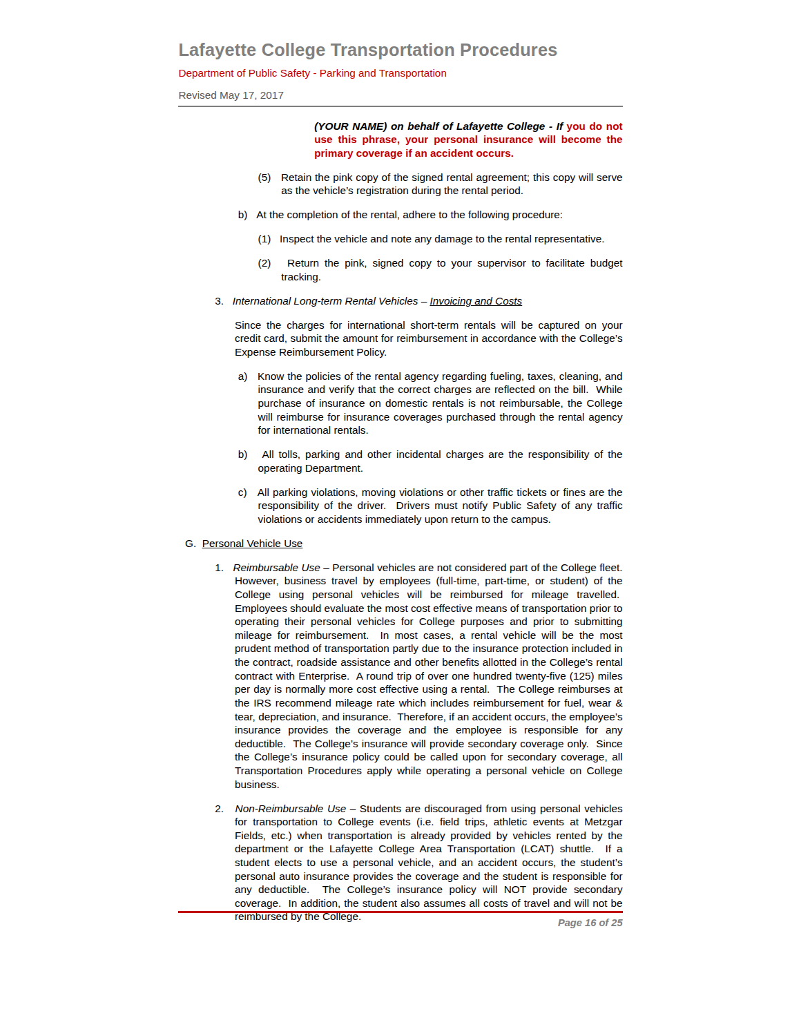Lafayette College Transportation Procedures
Department of Public Safety - Parking and Transportation
Revised May 17, 2017
(YOUR NAME) on behalf of Lafayette College - If you do not use this phrase, your personal insurance will become the primary coverage if an accident occurs.
(5) Retain the pink copy of the signed rental agreement; this copy will serve as the vehicle’s registration during the rental period.
b) At the completion of the rental, adhere to the following procedure:
(1) Inspect the vehicle and note any damage to the rental representative.
(2) Return the pink, signed copy to your supervisor to facilitate budget tracking.
3. International Long-term Rental Vehicles – Invoicing and Costs
Since the charges for international short-term rentals will be captured on your credit card, submit the amount for reimbursement in accordance with the College’s Expense Reimbursement Policy.
a) Know the policies of the rental agency regarding fueling, taxes, cleaning, and insurance and verify that the correct charges are reflected on the bill. While purchase of insurance on domestic rentals is not reimbursable, the College will reimburse for insurance coverages purchased through the rental agency for international rentals.
b) All tolls, parking and other incidental charges are the responsibility of the operating Department.
c) All parking violations, moving violations or other traffic tickets or fines are the responsibility of the driver. Drivers must notify Public Safety of any traffic violations or accidents immediately upon return to the campus.
G. Personal Vehicle Use
1. Reimbursable Use – Personal vehicles are not considered part of the College fleet. However, business travel by employees (full-time, part-time, or student) of the College using personal vehicles will be reimbursed for mileage travelled. Employees should evaluate the most cost effective means of transportation prior to operating their personal vehicles for College purposes and prior to submitting mileage for reimbursement. In most cases, a rental vehicle will be the most prudent method of transportation partly due to the insurance protection included in the contract, roadside assistance and other benefits allotted in the College’s rental contract with Enterprise. A round trip of over one hundred twenty-five (125) miles per day is normally more cost effective using a rental. The College reimburses at the IRS recommend mileage rate which includes reimbursement for fuel, wear & tear, depreciation, and insurance. Therefore, if an accident occurs, the employee’s insurance provides the coverage and the employee is responsible for any deductible. The College’s insurance will provide secondary coverage only. Since the College’s insurance policy could be called upon for secondary coverage, all Transportation Procedures apply while operating a personal vehicle on College business.
2. Non-Reimbursable Use – Students are discouraged from using personal vehicles for transportation to College events (i.e. field trips, athletic events at Metzgar Fields, etc.) when transportation is already provided by vehicles rented by the department or the Lafayette College Area Transportation (LCAT) shuttle. If a student elects to use a personal vehicle, and an accident occurs, the student’s personal auto insurance provides the coverage and the student is responsible for any deductible. The College’s insurance policy will NOT provide secondary coverage. In addition, the student also assumes all costs of travel and will not be reimbursed by the College.
Page 16 of 25